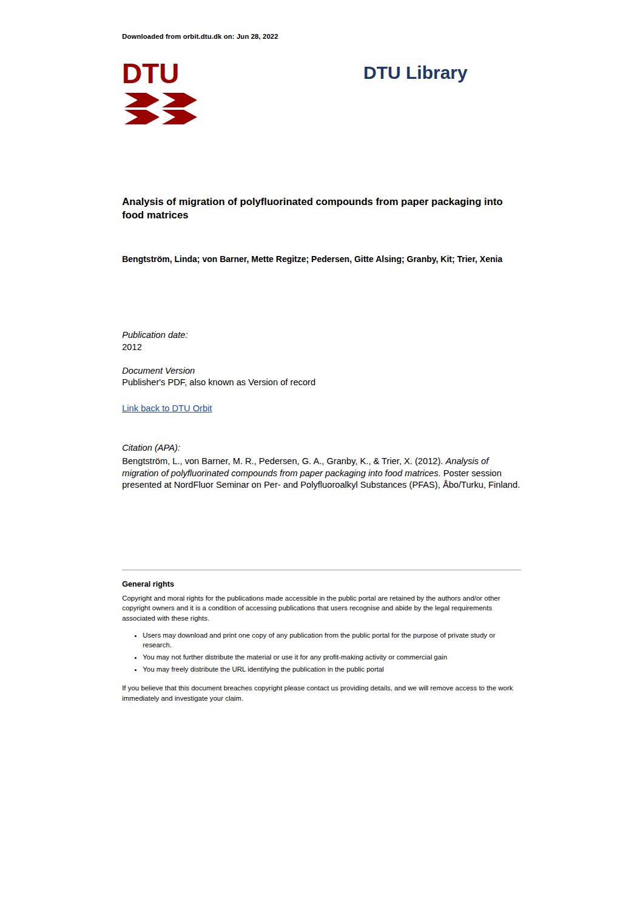Downloaded from orbit.dtu.dk on: Jun 28, 2022
DTU
DTU Library
Analysis of migration of polyfluorinated compounds from paper packaging into food matrices
Bengtström, Linda; von Barner, Mette Regitze; Pedersen, Gitte Alsing; Granby, Kit; Trier, Xenia
Publication date:
2012
Document Version
Publisher's PDF, also known as Version of record
Link back to DTU Orbit
Citation (APA):
Bengtström, L., von Barner, M. R., Pedersen, G. A., Granby, K., & Trier, X. (2012). Analysis of migration of polyfluorinated compounds from paper packaging into food matrices. Poster session presented at NordFluor Seminar on Per- and Polyfluoroalkyl Substances (PFAS), Åbo/Turku, Finland.
General rights
Copyright and moral rights for the publications made accessible in the public portal are retained by the authors and/or other copyright owners and it is a condition of accessing publications that users recognise and abide by the legal requirements associated with these rights.
Users may download and print one copy of any publication from the public portal for the purpose of private study or research.
You may not further distribute the material or use it for any profit-making activity or commercial gain
You may freely distribute the URL identifying the publication in the public portal
If you believe that this document breaches copyright please contact us providing details, and we will remove access to the work immediately and investigate your claim.